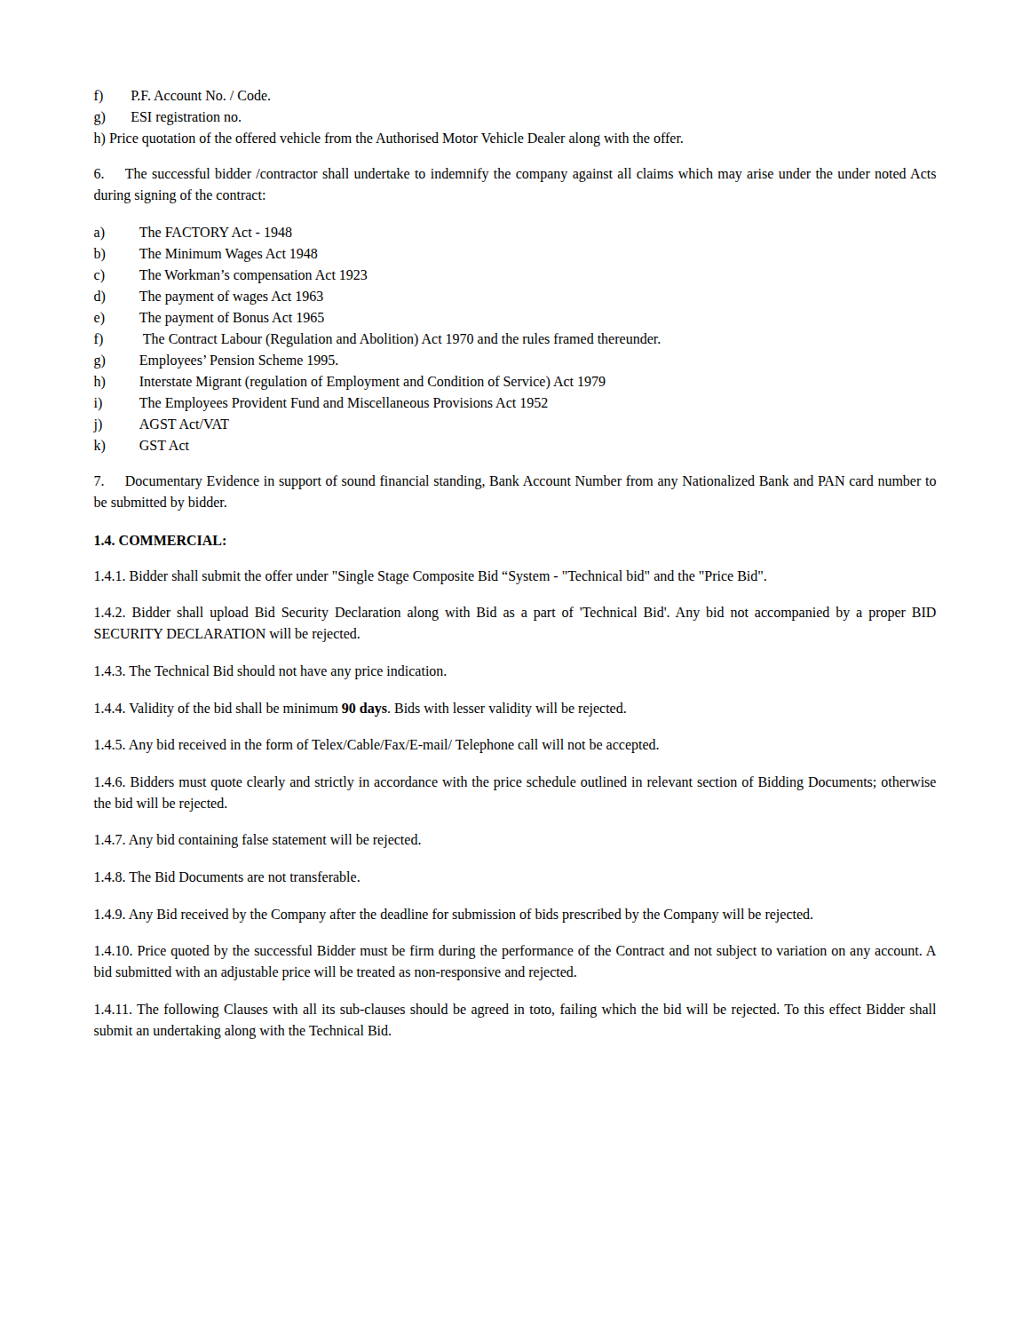f) P.F. Account No. / Code.
g) ESI registration no.
h) Price quotation of the offered vehicle from the Authorised Motor Vehicle Dealer along with the offer.
6. The successful bidder /contractor shall undertake to indemnify the company against all claims which may arise under the under noted Acts during signing of the contract:
a) The FACTORY Act - 1948
b) The Minimum Wages Act 1948
c) The Workman’s compensation Act 1923
d) The payment of wages Act 1963
e) The payment of Bonus Act 1965
f) The Contract Labour (Regulation and Abolition) Act 1970 and the rules framed thereunder.
g) Employees’ Pension Scheme 1995.
h) Interstate Migrant (regulation of Employment and Condition of Service) Act 1979
i) The Employees Provident Fund and Miscellaneous Provisions Act 1952
j) AGST Act/VAT
k) GST Act
7. Documentary Evidence in support of sound financial standing, Bank Account Number from any Nationalized Bank and PAN card number to be submitted by bidder.
1.4. COMMERCIAL:
1.4.1. Bidder shall submit the offer under "Single Stage Composite Bid “System - "Technical bid" and the "Price Bid".
1.4.2. Bidder shall upload Bid Security Declaration along with Bid as a part of 'Technical Bid'. Any bid not accompanied by a proper BID SECURITY DECLARATION will be rejected.
1.4.3. The Technical Bid should not have any price indication.
1.4.4. Validity of the bid shall be minimum 90 days. Bids with lesser validity will be rejected.
1.4.5. Any bid received in the form of Telex/Cable/Fax/E-mail/ Telephone call will not be accepted.
1.4.6. Bidders must quote clearly and strictly in accordance with the price schedule outlined in relevant section of Bidding Documents; otherwise the bid will be rejected.
1.4.7. Any bid containing false statement will be rejected.
1.4.8. The Bid Documents are not transferable.
1.4.9. Any Bid received by the Company after the deadline for submission of bids prescribed by the Company will be rejected.
1.4.10. Price quoted by the successful Bidder must be firm during the performance of the Contract and not subject to variation on any account. A bid submitted with an adjustable price will be treated as non-responsive and rejected.
1.4.11. The following Clauses with all its sub-clauses should be agreed in toto, failing which the bid will be rejected. To this effect Bidder shall submit an undertaking along with the Technical Bid.